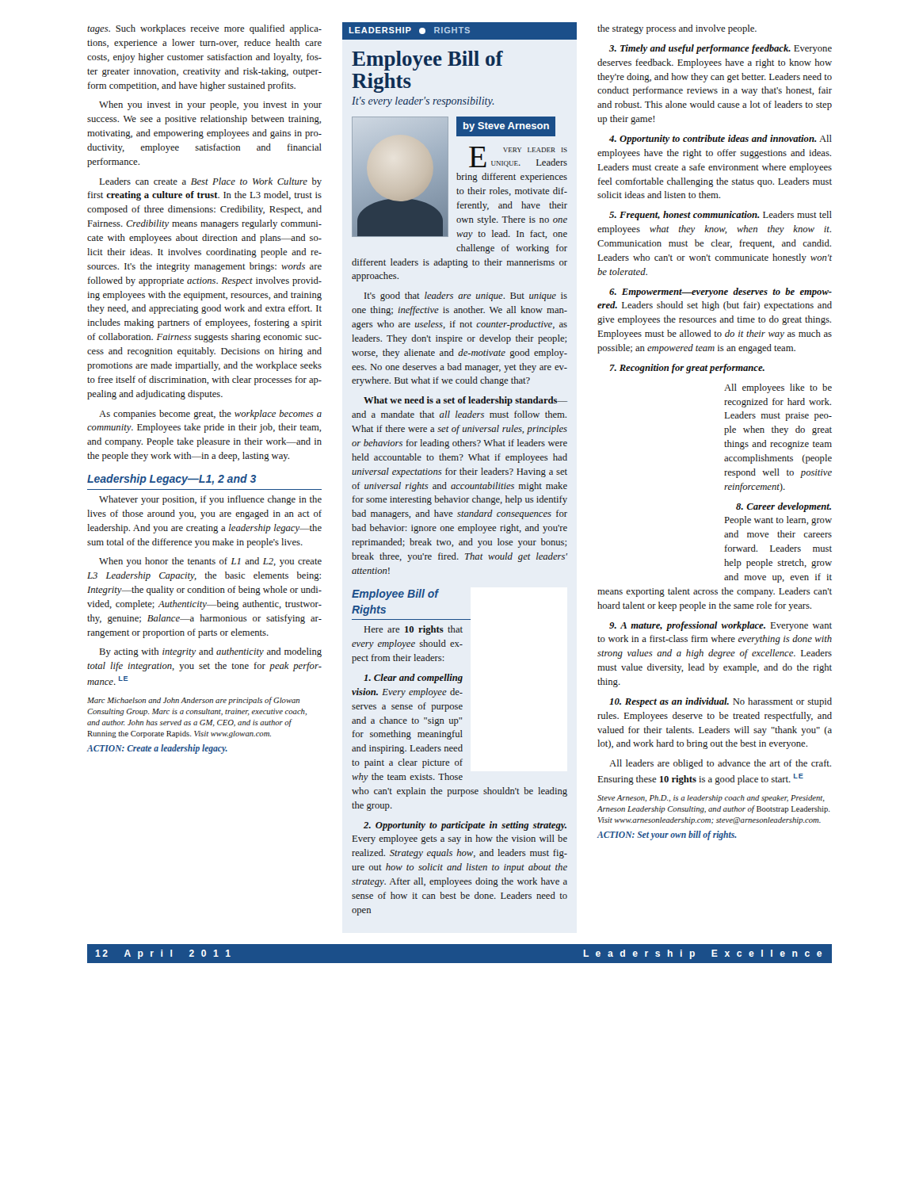tages. Such workplaces receive more qualified applications, experience a lower turn-over, reduce health care costs, enjoy higher customer satisfaction and loyalty, foster greater innovation, creativity and risk-taking, outperform competition, and have higher sustained profits.
When you invest in your people, you invest in your success. We see a positive relationship between training, motivating, and empowering employees and gains in productivity, employee satisfaction and financial performance.
Leaders can create a Best Place to Work Culture by first creating a culture of trust. In the L3 model, trust is composed of three dimensions: Credibility, Respect, and Fairness. Credibility means managers regularly communicate with employees about direction and plans—and solicit their ideas. It involves coordinating people and resources. It's the integrity management brings: words are followed by appropriate actions. Respect involves providing employees with the equipment, resources, and training they need, and appreciating good work and extra effort. It includes making partners of employees, fostering a spirit of collaboration. Fairness suggests sharing economic success and recognition equitably. Decisions on hiring and promotions are made impartially, and the workplace seeks to free itself of discrimination, with clear processes for appealing and adjudicating disputes.
As companies become great, the workplace becomes a community. Employees take pride in their job, their team, and company. People take pleasure in their work—and in the people they work with—in a deep, lasting way.
Leadership Legacy—L1, 2 and 3
Whatever your position, if you influence change in the lives of those around you, you are engaged in an act of leadership. And you are creating a leadership legacy—the sum total of the difference you make in people's lives.
When you honor the tenants of L1 and L2, you create L3 Leadership Capacity, the basic elements being: Integrity—the quality or condition of being whole or undivided, complete; Authenticity—being authentic, trustworthy, genuine; Balance—a harmonious or satisfying arrangement or proportion of parts or elements.
By acting with integrity and authenticity and modeling total life integration, you set the tone for peak performance. LE
Marc Michaelson and John Anderson are principals of Glowan Consulting Group. Marc is a consultant, trainer, executive coach, and author. John has served as a GM, CEO, and is author of Running the Corporate Rapids. Visit www.glowan.com.
ACTION: Create a leadership legacy.
LEADERSHIP RIGHTS
Employee Bill of Rights
It's every leader's responsibility.
by Steve Arneson
Every leader is unique. Leaders bring different experiences to their roles, motivate differently, and have their own style. There is no one way to lead. In fact, one challenge of working for different leaders is adapting to their mannerisms or approaches.
It's good that leaders are unique. But unique is one thing; ineffective is another. We all know managers who are useless, if not counter-productive, as leaders. They don't inspire or develop their people; worse, they alienate and de-motivate good employees. No one deserves a bad manager, yet they are everywhere. But what if we could change that?
What we need is a set of leadership standards—and a mandate that all leaders must follow them. What if there were a set of universal rules, principles or behaviors for leading others? What if leaders were held accountable to them? What if employees had universal expectations for their leaders? Having a set of universal rights and accountabilities might make for some interesting behavior change, help us identify bad managers, and have standard consequences for bad behavior: ignore one employee right, and you're reprimanded; break two, and you lose your bonus; break three, you're fired. That would get leaders' attention!
Employee Bill of Rights
Here are 10 rights that every employee should expect from their leaders:
1. Clear and compelling vision. Every employee deserves a sense of purpose and a chance to "sign up" for something meaningful and inspiring. Leaders need to paint a clear picture of why the team exists. Those who can't explain the purpose shouldn't be leading the group.
2. Opportunity to participate in setting strategy. Every employee gets a say in how the vision will be realized. Strategy equals how, and leaders must figure out how to solicit and listen to input about the strategy. After all, employees doing the work have a sense of how it can best be done. Leaders need to open
the strategy process and involve people.
3. Timely and useful performance feedback. Everyone deserves feedback. Employees have a right to know how they're doing, and how they can get better. Leaders need to conduct performance reviews in a way that's honest, fair and robust. This alone would cause a lot of leaders to step up their game!
4. Opportunity to contribute ideas and innovation. All employees have the right to offer suggestions and ideas. Leaders must create a safe environment where employees feel comfortable challenging the status quo. Leaders must solicit ideas and listen to them.
5. Frequent, honest communication. Leaders must tell employees what they know, when they know it. Communication must be clear, frequent, and candid. Leaders who can't or won't communicate honestly won't be tolerated.
6. Empowerment—everyone deserves to be empowered. Leaders should set high (but fair) expectations and give employees the resources and time to do great things. Employees must be allowed to do it their way as much as possible; an empowered team is an engaged team.
7. Recognition for great performance.
All employees like to be recognized for hard work. Leaders must praise people when they do great things and recognize team accomplishments (people respond well to positive reinforcement).
8. Career development. People want to learn, grow and move their careers forward. Leaders must help people stretch, grow and move up, even if it means exporting talent across the company. Leaders can't hoard talent or keep people in the same role for years.
9. A mature, professional workplace. Everyone want to work in a first-class firm where everything is done with strong values and a high degree of excellence. Leaders must value diversity, lead by example, and do the right thing.
10. Respect as an individual. No harassment or stupid rules. Employees deserve to be treated respectfully, and valued for their talents. Leaders will say "thank you" (a lot), and work hard to bring out the best in everyone.
All leaders are obliged to advance the art of the craft. Ensuring these 10 rights is a good place to start. LE
Steve Arneson, Ph.D., is a leadership coach and speaker, President, Arneson Leadership Consulting, and author of Bootstrap Leadership. Visit www.arnesonleadership.com; steve@arnesonleadership.com.
ACTION: Set your own bill of rights.
12 A p r i l 2 0 1 1
L e a d e r s h i p E x c e l l e n c e